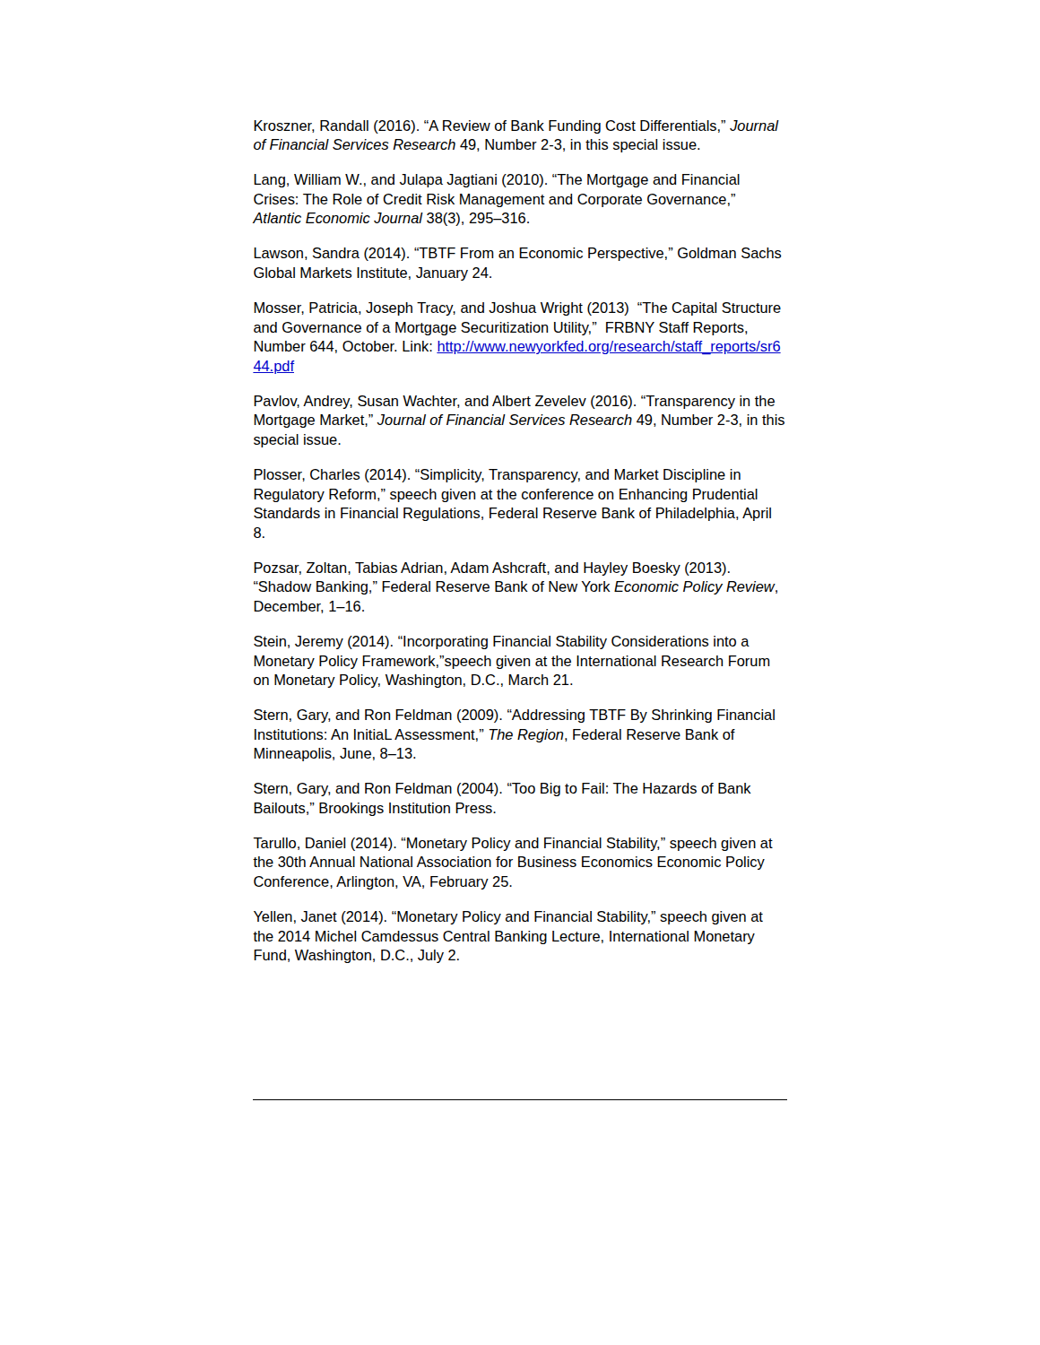Kroszner, Randall (2016). “A Review of Bank Funding Cost Differentials,” Journal of Financial Services Research 49, Number 2-3, in this special issue.
Lang, William W., and Julapa Jagtiani (2010). “The Mortgage and Financial Crises: The Role of Credit Risk Management and Corporate Governance,” Atlantic Economic Journal 38(3), 295–316.
Lawson, Sandra (2014). “TBTF From an Economic Perspective,” Goldman Sachs Global Markets Institute, January 24.
Mosser, Patricia, Joseph Tracy, and Joshua Wright (2013) “The Capital Structure and Governance of a Mortgage Securitization Utility,” FRBNY Staff Reports, Number 644, October. Link: http://www.newyorkfed.org/research/staff_reports/sr644.pdf
Pavlov, Andrey, Susan Wachter, and Albert Zevelev (2016). “Transparency in the Mortgage Market,” Journal of Financial Services Research 49, Number 2-3, in this special issue.
Plosser, Charles (2014). “Simplicity, Transparency, and Market Discipline in Regulatory Reform,” speech given at the conference on Enhancing Prudential Standards in Financial Regulations, Federal Reserve Bank of Philadelphia, April 8.
Pozsar, Zoltan, Tabias Adrian, Adam Ashcraft, and Hayley Boesky (2013). “Shadow Banking,” Federal Reserve Bank of New York Economic Policy Review, December, 1–16.
Stein, Jeremy (2014). “Incorporating Financial Stability Considerations into a Monetary Policy Framework,”speech given at the International Research Forum on Monetary Policy, Washington, D.C., March 21.
Stern, Gary, and Ron Feldman (2009). “Addressing TBTF By Shrinking Financial Institutions: An InitiaL Assessment,” The Region, Federal Reserve Bank of Minneapolis, June, 8–13.
Stern, Gary, and Ron Feldman (2004). “Too Big to Fail: The Hazards of Bank Bailouts,” Brookings Institution Press.
Tarullo, Daniel (2014). “Monetary Policy and Financial Stability,” speech given at the 30th Annual National Association for Business Economics Economic Policy Conference, Arlington, VA, February 25.
Yellen, Janet (2014). “Monetary Policy and Financial Stability,” speech given at the 2014 Michel Camdessus Central Banking Lecture, International Monetary Fund, Washington, D.C., July 2.